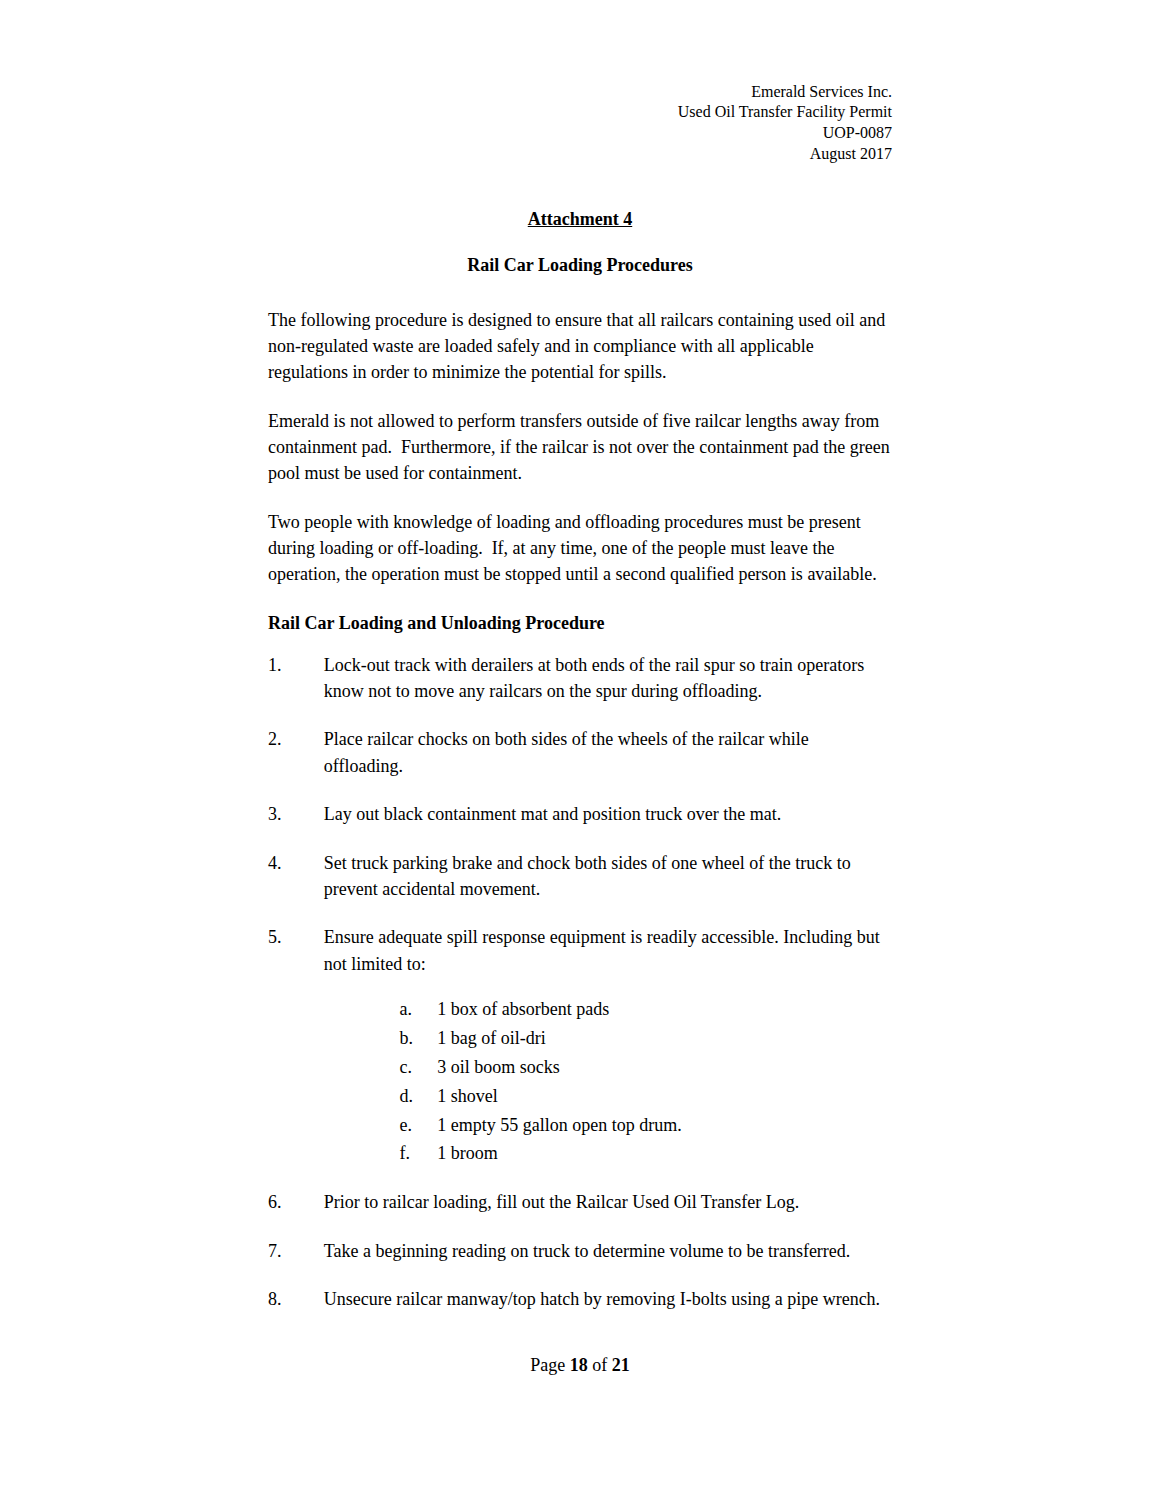Emerald Services Inc.
Used Oil Transfer Facility Permit
UOP-0087
August 2017
Attachment 4
Rail Car Loading Procedures
The following procedure is designed to ensure that all railcars containing used oil and non-regulated waste are loaded safely and in compliance with all applicable regulations in order to minimize the potential for spills.
Emerald is not allowed to perform transfers outside of five railcar lengths away from containment pad. Furthermore, if the railcar is not over the containment pad the green pool must be used for containment.
Two people with knowledge of loading and offloading procedures must be present during loading or off-loading. If, at any time, one of the people must leave the operation, the operation must be stopped until a second qualified person is available.
Rail Car Loading and Unloading Procedure
1. Lock-out track with derailers at both ends of the rail spur so train operators know not to move any railcars on the spur during offloading.
2. Place railcar chocks on both sides of the wheels of the railcar while offloading.
3. Lay out black containment mat and position truck over the mat.
4. Set truck parking brake and chock both sides of one wheel of the truck to prevent accidental movement.
5. Ensure adequate spill response equipment is readily accessible. Including but not limited to:
a. 1 box of absorbent pads
b. 1 bag of oil-dri
c. 3 oil boom socks
d. 1 shovel
e. 1 empty 55 gallon open top drum.
f. 1 broom
6. Prior to railcar loading, fill out the Railcar Used Oil Transfer Log.
7. Take a beginning reading on truck to determine volume to be transferred.
8. Unsecure railcar manway/top hatch by removing I-bolts using a pipe wrench.
Page 18 of 21